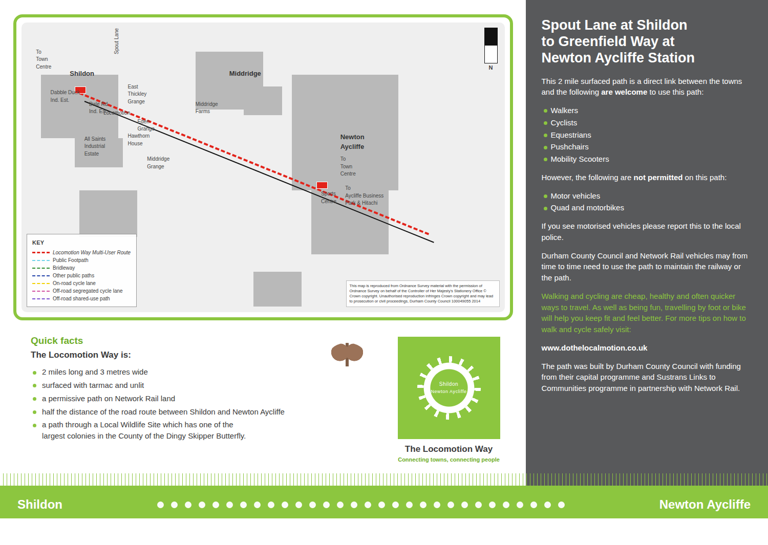Shildon
Middridge
Newton
Aycliffe
Spout Lane
To
Town
Centre
Dabble Duck
Ind. Est.
Dale Rd.
Ind. Est.
Locomotion
East
Thickley
Grange
Eden
Grange
Hawthorn
House
All Saints
Industrial
Estate
Middridge
Farms
Middridge
Grange
To
Town
Centre
Sports
Centre
To
Aycliffe Business
Park & Hitachi
KEY
Locomotion Way Multi-User Route
Public Footpath
Bridleway
Other public paths
On-road cycle lane
Off-road segregated cycle lane
Off-road shared-use path
This map is reproduced from Ordnance Survey material with the permission of Ordnance Survey on behalf of the Controller of Her Majesty's Stationery Office © Crown copyright. Unauthorised reproduction infringes Crown copyright and may lead to prosecution or civil proceedings, Durham County Council 100049055 2014
Quick facts
The Locomotion Way is:
2 miles long and 3 metres wide
surfaced with tarmac and unlit
a permissive path on Network Rail land
half the distance of the road route between Shildon and Newton Aycliffe
a path through a Local Wildlife Site which has one of the
largest colonies in the County of the Dingy Skipper Butterfly.
Shildon Newton Aycliffe
The Locomotion Way
Connecting towns, connecting people
Spout Lane at Shildon
to Greenfield Way at
Newton Aycliffe Station
This 2 mile surfaced path is a direct link between the towns and the following are welcome to use this path:
Walkers
Cyclists
Equestrians
Pushchairs
Mobility Scooters
However, the following are not permitted on this path:
Motor vehicles
Quad and motorbikes
If you see motorised vehicles please report this to the local police.
Durham County Council and Network Rail vehicles may from time to time need to use the path to maintain the railway or the path.
Walking and cycling are cheap, healthy and often quicker ways to travel. As well as being fun, travelling by foot or bike will help you keep fit and feel better. For more tips on how to walk and cycle safely visit:
www.dothelocalmotion.co.uk
The path was built by Durham County Council with funding from their capital programme and Sustrans Links to Communities programme in partnership with Network Rail.
Shildon
Newton Aycliffe